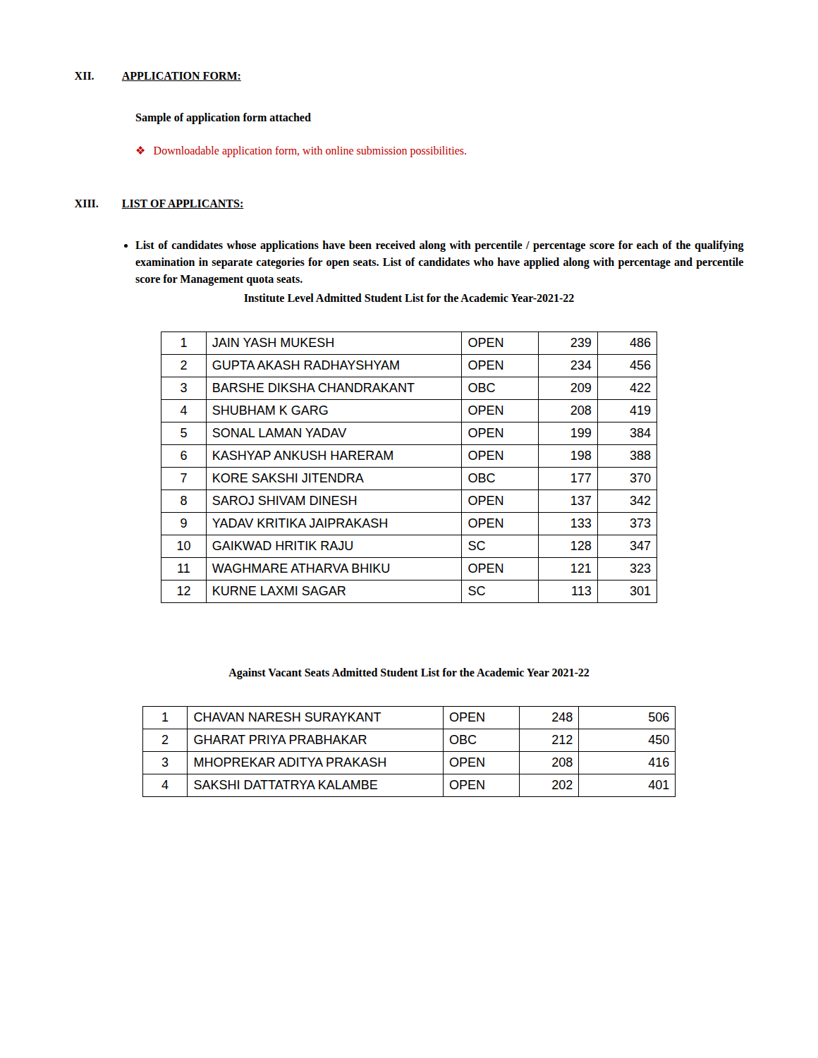XII. Application Form:
Sample of application form attached
Downloadable application form, with online submission possibilities.
XIII. List of Applicants:
List of candidates whose applications have been received along with percentile / percentage score for each of the qualifying examination in separate categories for open seats. List of candidates who have applied along with percentage and percentile score for Management quota seats.
Institute Level Admitted Student List for the Academic Year-2021-22
| 1 | JAIN YASH MUKESH | OPEN | 239 | 486 |
| 2 | GUPTA AKASH RADHAYSHYAM | OPEN | 234 | 456 |
| 3 | BARSHE DIKSHA CHANDRAKANT | OBC | 209 | 422 |
| 4 | SHUBHAM K GARG | OPEN | 208 | 419 |
| 5 | SONAL LAMAN YADAV | OPEN | 199 | 384 |
| 6 | KASHYAP ANKUSH HARERAM | OPEN | 198 | 388 |
| 7 | KORE SAKSHI JITENDRA | OBC | 177 | 370 |
| 8 | SAROJ SHIVAM DINESH | OPEN | 137 | 342 |
| 9 | YADAV KRITIKA JAIPRAKASH | OPEN | 133 | 373 |
| 10 | GAIKWAD HRITIK RAJU | SC | 128 | 347 |
| 11 | WAGHMARE ATHARVA BHIKU | OPEN | 121 | 323 |
| 12 | KURNE LAXMI SAGAR | SC | 113 | 301 |
Against Vacant Seats Admitted Student List for the Academic Year 2021-22
| 1 | CHAVAN NARESH SURAYKANT | OPEN | 248 | 506 |
| 2 | GHARAT PRIYA PRABHAKAR | OBC | 212 | 450 |
| 3 | MHOPREKAR ADITYA PRAKASH | OPEN | 208 | 416 |
| 4 | SAKSHI DATTATRYA KALAMBE | OPEN | 202 | 401 |